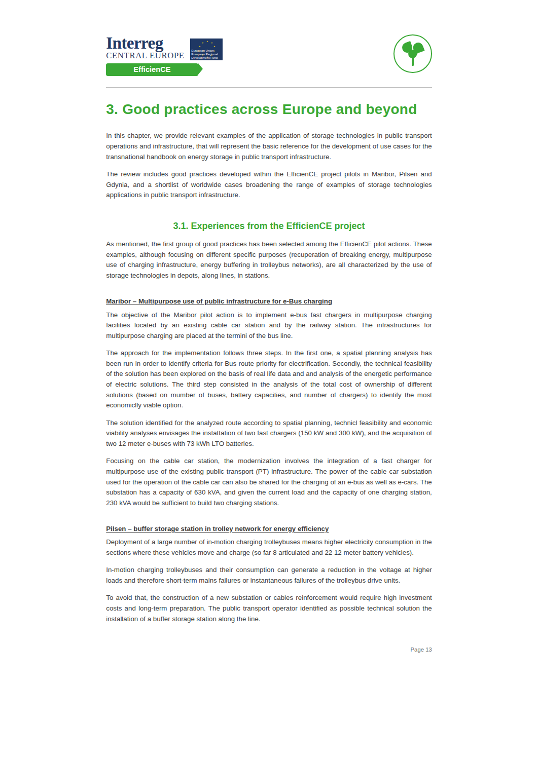Interreg CENTRAL EUROPE
★ ★ ★ ★ ★ ★ ★ ★ ★ ★
European Union
European Regional
Development Fund
EfficienCE
3. Good practices across Europe and beyond
In this chapter, we provide relevant examples of the application of storage technologies in public transport operations and infrastructure, that will represent the basic reference for the development of use cases for the transnational handbook on energy storage in public transport infrastructure.
The review includes good practices developed within the EfficienCE project pilots in Maribor, Pilsen and Gdynia, and a shortlist of worldwide cases broadening the range of examples of storage technologies applications in public transport infrastructure.
3.1. Experiences from the EfficienCE project
As mentioned, the first group of good practices has been selected among the EfficienCE pilot actions. These examples, although focusing on different specific purposes (recuperation of breaking energy, multipurpose use of charging infrastructure, energy buffering in trolleybus networks), are all characterized by the use of storage technologies in depots, along lines, in stations.
Maribor – Multipurpose use of public infrastructure for e-Bus charging
The objective of the Maribor pilot action is to implement e-bus fast chargers in multipurpose charging facilities located by an existing cable car station and by the railway station. The infrastructures for multipurpose charging are placed at the termini of the bus line.
The approach for the implementation follows three steps. In the first one, a spatial planning analysis has been run in order to identify criteria for Bus route priority for electrification. Secondly, the technical feasibility of the solution has been explored on the basis of real life data and and analysis of the energetic performance of electric solutions. The third step consisted in the analysis of the total cost of ownership of different solutions (based on mumber of buses, battery capacities, and number of chargers) to identify the most economiclly viable option.
The solution identified for the analyzed route according to spatial planning, technicl feasibility and economic viability analyses envisages the instattation of two fast chargers (150 kW and 300 kW), and the acquisition of two 12 meter e-buses with 73 kWh LTO batteries.
Focusing on the cable car station, the modernization involves the integration of a fast charger for multipurpose use of the existing public transport (PT) infrastructure. The power of the cable car substation used for the operation of the cable car can also be shared for the charging of an e-bus as well as e-cars. The substation has a capacity of 630 kVA, and given the current load and the capacity of one charging station, 230 kVA would be sufficient to build two charging stations.
Pilsen – buffer storage station in trolley network for energy efficiency
Deployment of a large number of in-motion charging trolleybuses means higher electricity consumption in the sections where these vehicles move and charge (so far 8 articulated and 22 12 meter battery vehicles).
In-motion charging trolleybuses and their consumption can generate a reduction in the voltage at higher loads and therefore short-term mains failures or instantaneous failures of the trolleybus drive units.
To avoid that, the construction of a new substation or cables reinforcement would require high investment costs and long-term preparation. The public transport operator identified as possible technical solution the installation of a buffer storage station along the line.
Page 13